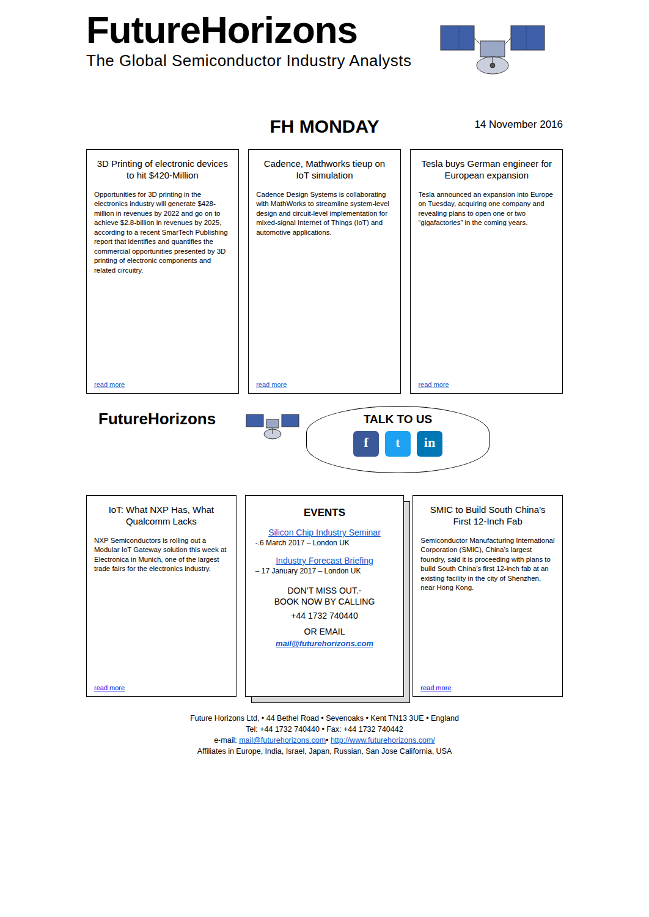Future Horizons
The Global Semiconductor Industry Analysts
FH MONDAY
14 November 2016
3D Printing of electronic devices to hit $420-Million
Opportunities for 3D printing in the electronics industry will generate $428-million in revenues by 2022 and go on to achieve $2.8-billion in revenues by 2025, according to a recent SmarTech Publishing report that identifies and quantifies the commercial opportunities presented by 3D printing of electronic components and related circuitry.
read more
Cadence, Mathworks tieup on IoT simulation
Cadence Design Systems is collaborating with MathWorks to streamline system-level design and circuit-level implementation for mixed-signal Internet of Things (IoT) and automotive applications.
read more
Tesla buys German engineer for European expansion
Tesla announced an expansion into Europe on Tuesday, acquiring one company and revealing plans to open one or two “gigafactories” in the coming years.
read more
FutureHorizons
TALK TO US
f t in
IoT: What NXP Has, What Qualcomm Lacks
NXP Semiconductors is rolling out a Modular IoT Gateway solution this week at Electronica in Munich, one of the largest trade fairs for the electronics industry.
read more
EVENTS
Silicon Chip Industry Seminar
-.6 March 2017 – London UK
Industry Forecast Briefing
– 17 January 2017 – London UK
DON’T MISS OUT.-
BOOK NOW BY CALLING
+44 1732 740440
OR EMAIL
mail@futurehorizons.com
SMIC to Build South China’s First 12-Inch Fab
Semiconductor Manufacturing International Corporation (SMIC), China’s largest foundry, said it is proceeding with plans to build South China’s first 12-inch fab at an existing facility in the city of Shenzhen, near Hong Kong.
read more
Future Horizons Ltd, • 44 Bethel Road • Sevenoaks • Kent TN13 3UE • England
Tel: +44 1732 740440 • Fax: +44 1732 740442
e-mail: mail@futurehorizons.com• http://www.futurehorizons.com/
Affiliates in Europe, India, Israel, Japan, Russian, San Jose California, USA